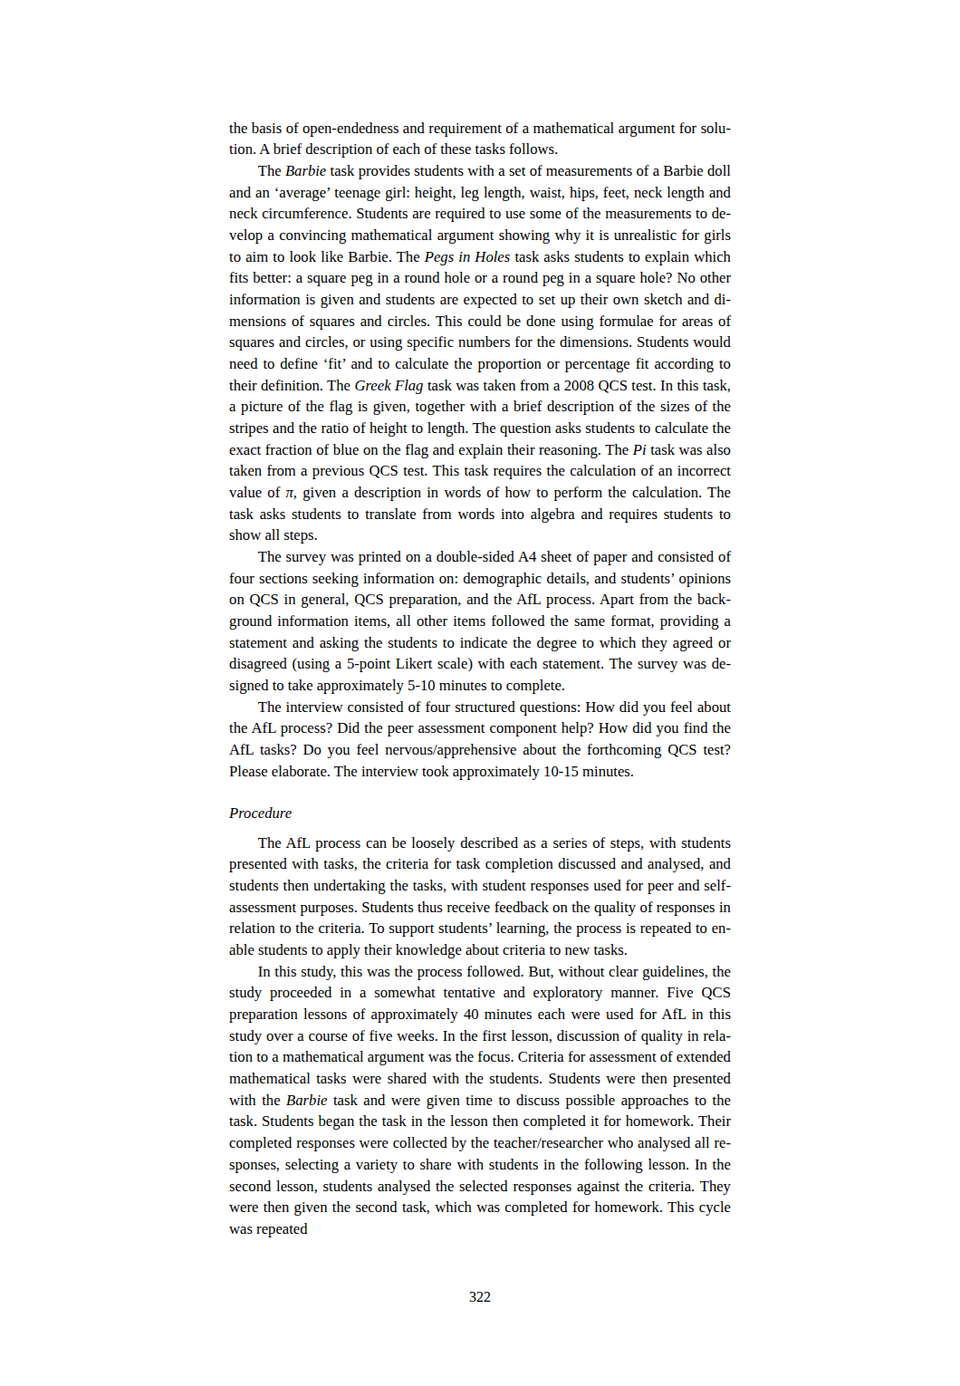the basis of open-endedness and requirement of a mathematical argument for solution. A brief description of each of these tasks follows.
The Barbie task provides students with a set of measurements of a Barbie doll and an ‘average’ teenage girl: height, leg length, waist, hips, feet, neck length and neck circumference. Students are required to use some of the measurements to develop a convincing mathematical argument showing why it is unrealistic for girls to aim to look like Barbie. The Pegs in Holes task asks students to explain which fits better: a square peg in a round hole or a round peg in a square hole? No other information is given and students are expected to set up their own sketch and dimensions of squares and circles. This could be done using formulae for areas of squares and circles, or using specific numbers for the dimensions. Students would need to define ‘fit’ and to calculate the proportion or percentage fit according to their definition. The Greek Flag task was taken from a 2008 QCS test. In this task, a picture of the flag is given, together with a brief description of the sizes of the stripes and the ratio of height to length. The question asks students to calculate the exact fraction of blue on the flag and explain their reasoning. The Pi task was also taken from a previous QCS test. This task requires the calculation of an incorrect value of π, given a description in words of how to perform the calculation. The task asks students to translate from words into algebra and requires students to show all steps.
The survey was printed on a double-sided A4 sheet of paper and consisted of four sections seeking information on: demographic details, and students’ opinions on QCS in general, QCS preparation, and the AfL process. Apart from the background information items, all other items followed the same format, providing a statement and asking the students to indicate the degree to which they agreed or disagreed (using a 5-point Likert scale) with each statement. The survey was designed to take approximately 5-10 minutes to complete.
The interview consisted of four structured questions: How did you feel about the AfL process? Did the peer assessment component help? How did you find the AfL tasks? Do you feel nervous/apprehensive about the forthcoming QCS test? Please elaborate. The interview took approximately 10-15 minutes.
Procedure
The AfL process can be loosely described as a series of steps, with students presented with tasks, the criteria for task completion discussed and analysed, and students then undertaking the tasks, with student responses used for peer and self-assessment purposes. Students thus receive feedback on the quality of responses in relation to the criteria. To support students’ learning, the process is repeated to enable students to apply their knowledge about criteria to new tasks.
In this study, this was the process followed. But, without clear guidelines, the study proceeded in a somewhat tentative and exploratory manner. Five QCS preparation lessons of approximately 40 minutes each were used for AfL in this study over a course of five weeks. In the first lesson, discussion of quality in relation to a mathematical argument was the focus. Criteria for assessment of extended mathematical tasks were shared with the students. Students were then presented with the Barbie task and were given time to discuss possible approaches to the task. Students began the task in the lesson then completed it for homework. Their completed responses were collected by the teacher/researcher who analysed all responses, selecting a variety to share with students in the following lesson. In the second lesson, students analysed the selected responses against the criteria. They were then given the second task, which was completed for homework. This cycle was repeated
322